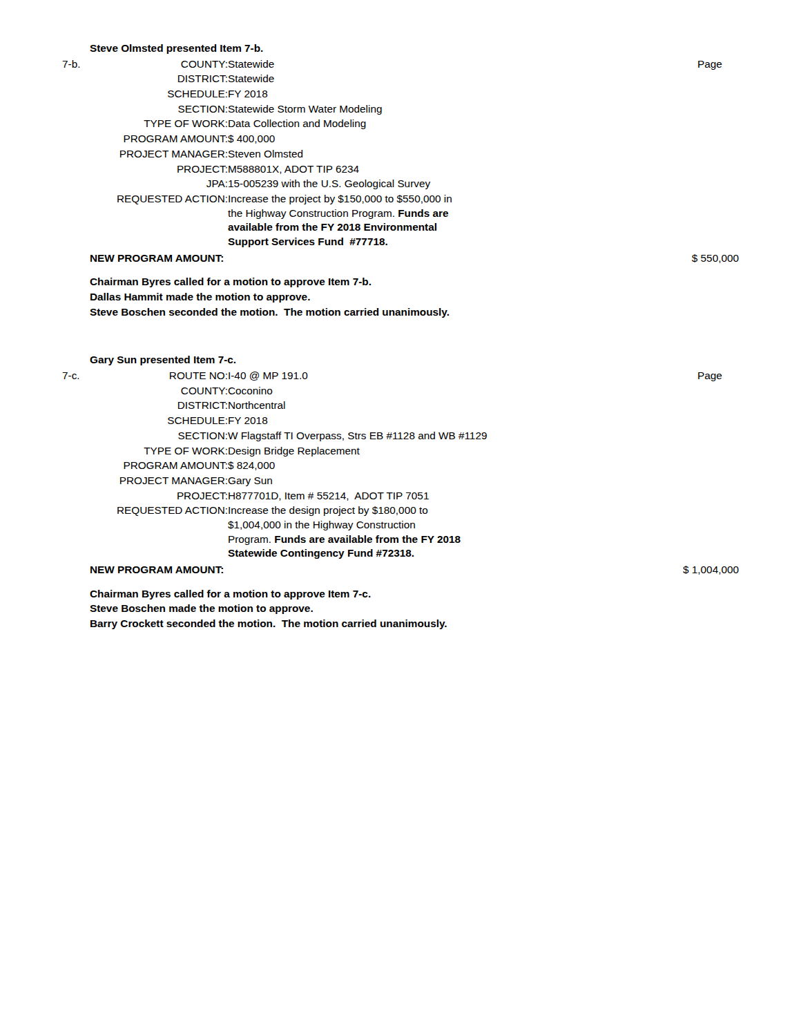Steve Olmsted presented Item 7-b.
| 7-b. | COUNTY: | Statewide | Page |
| | DISTRICT: | Statewide | |
| | SCHEDULE: | FY 2018 | |
| | SECTION: | Statewide Storm Water Modeling | |
| | TYPE OF WORK: | Data Collection and Modeling | |
| | PROGRAM AMOUNT: | $ 400,000 | |
| | PROJECT MANAGER: | Steven Olmsted | |
| | PROJECT: | M588801X, ADOT TIP 6234 | |
| | JPA: | 15-005239 with the U.S. Geological Survey | |
| | REQUESTED ACTION: | Increase the project by $150,000 to $550,000 in the Highway Construction Program. Funds are available from the FY 2018 Environmental Support Services Fund #77718. | |
| | NEW PROGRAM AMOUNT: | $ 550,000 |
Chairman Byres called for a motion to approve Item 7-b.
Dallas Hammit made the motion to approve.
Steve Boschen seconded the motion. The motion carried unanimously.
Gary Sun presented Item 7-c.
| 7-c. | ROUTE NO: | I-40 @ MP 191.0 | Page |
| | COUNTY: | Coconino | |
| | DISTRICT: | Northcentral | |
| | SCHEDULE: | FY 2018 | |
| | SECTION: | W Flagstaff TI Overpass, Strs EB #1128 and WB #1129 | |
| | TYPE OF WORK: | Design Bridge Replacement | |
| | PROGRAM AMOUNT: | $ 824,000 | |
| | PROJECT MANAGER: | Gary Sun | |
| | PROJECT: | H877701D, Item # 55214, ADOT TIP 7051 | |
| | REQUESTED ACTION: | Increase the design project by $180,000 to $1,004,000 in the Highway Construction Program. Funds are available from the FY 2018 Statewide Contingency Fund #72318. | |
| | NEW PROGRAM AMOUNT: | $ 1,004,000 |
Chairman Byres called for a motion to approve Item 7-c.
Steve Boschen made the motion to approve.
Barry Crockett seconded the motion. The motion carried unanimously.